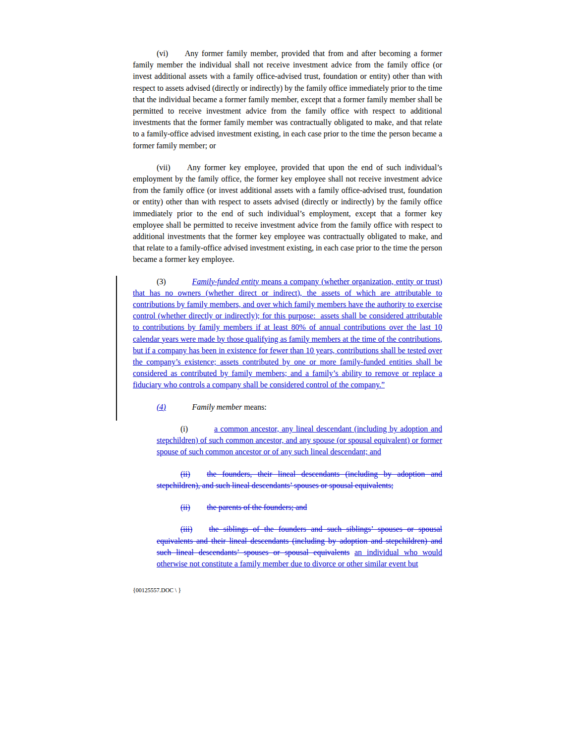(vi) Any former family member, provided that from and after becoming a former family member the individual shall not receive investment advice from the family office (or invest additional assets with a family office-advised trust, foundation or entity) other than with respect to assets advised (directly or indirectly) by the family office immediately prior to the time that the individual became a former family member, except that a former family member shall be permitted to receive investment advice from the family office with respect to additional investments that the former family member was contractually obligated to make, and that relate to a family-office advised investment existing, in each case prior to the time the person became a former family member; or
(vii) Any former key employee, provided that upon the end of such individual’s employment by the family office, the former key employee shall not receive investment advice from the family office (or invest additional assets with a family office-advised trust, foundation or entity) other than with respect to assets advised (directly or indirectly) by the family office immediately prior to the end of such individual’s employment, except that a former key employee shall be permitted to receive investment advice from the family office with respect to additional investments that the former key employee was contractually obligated to make, and that relate to a family-office advised investment existing, in each case prior to the time the person became a former key employee.
(3) Family-funded entity means a company (whether organization, entity or trust) that has no owners (whether direct or indirect), the assets of which are attributable to contributions by family members, and over which family members have the authority to exercise control (whether directly or indirectly); for this purpose: assets shall be considered attributable to contributions by family members if at least 80% of annual contributions over the last 10 calendar years were made by those qualifying as family members at the time of the contributions, but if a company has been in existence for fewer than 10 years, contributions shall be tested over the company’s existence; assets contributed by one or more family-funded entities shall be considered as contributed by family members; and a family’s ability to remove or replace a fiduciary who controls a company shall be considered control of the company.”
(4) Family member means:
(i) a common ancestor, any lineal descendant (including by adoption and stepchildren) of such common ancestor, and any spouse (or spousal equivalent) or former spouse of such common ancestor or of any such lineal descendant; and
(ii) the founders, their lineal descendants (including by adoption and stepchildren), and such lineal descendants’ spouses or spousal equivalents;
(ii) the parents of the founders; and
(iii) the siblings of the founders and such siblings’ spouses or spousal equivalents and their lineal descendants (including by adoption and stepchildren) and such lineal descendants’ spouses or spousal equivalents an individual who would otherwise not constitute a family member due to divorce or other similar event but
{00125557.DOC \ }